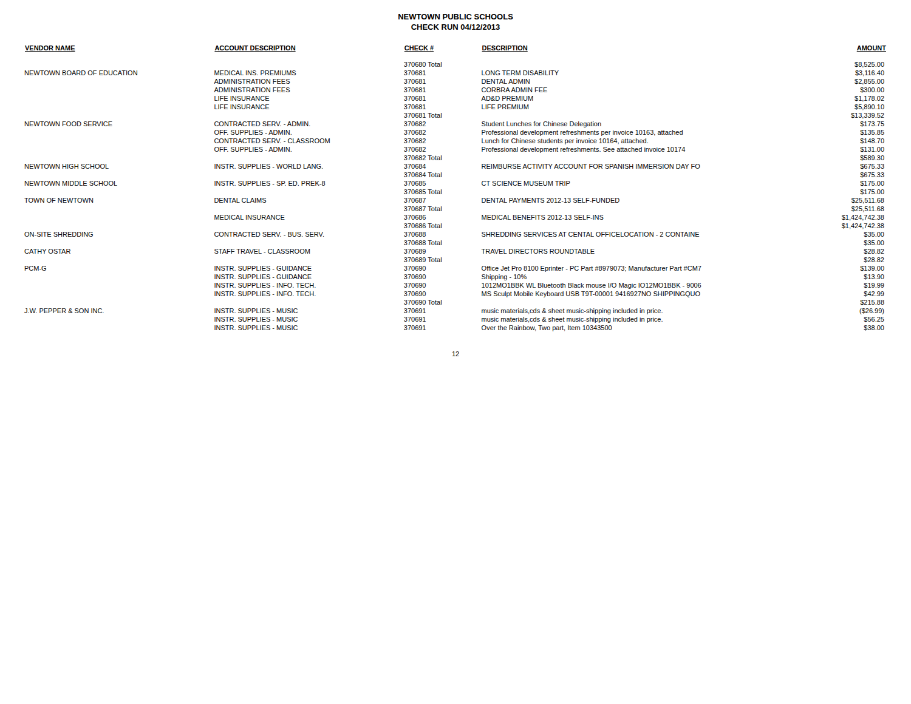NEWTOWN PUBLIC SCHOOLS
CHECK RUN 04/12/2013
| VENDOR NAME | ACCOUNT DESCRIPTION | CHECK # | DESCRIPTION | AMOUNT |
| --- | --- | --- | --- | --- |
| | | 370680 Total | | $8,525.00 |
| NEWTOWN BOARD OF EDUCATION | MEDICAL INS. PREMIUMS | 370681 | LONG TERM DISABILITY | $3,116.40 |
| | ADMINISTRATION FEES | 370681 | DENTAL ADMIN | $2,855.00 |
| | ADMINISTRATION FEES | 370681 | CORBRA ADMIN FEE | $300.00 |
| | LIFE INSURANCE | 370681 | AD&D PREMIUM | $1,178.02 |
| | LIFE INSURANCE | 370681 | LIFE PREMIUM | $5,890.10 |
| | | 370681 Total | | $13,339.52 |
| NEWTOWN FOOD SERVICE | CONTRACTED SERV. - ADMIN. | 370682 | Student Lunches for Chinese Delegation | $173.75 |
| | OFF. SUPPLIES - ADMIN. | 370682 | Professional development refreshments per invoice 10163, attached | $135.85 |
| | CONTRACTED SERV. - CLASSROOM | 370682 | Lunch for Chinese students per invoice 10164, attached. | $148.70 |
| | OFF. SUPPLIES - ADMIN. | 370682 | Professional development refreshments. See attached invoice 10174 | $131.00 |
| | | 370682 Total | | $589.30 |
| NEWTOWN HIGH SCHOOL | INSTR. SUPPLIES - WORLD LANG. | 370684 | REIMBURSE ACTIVITY ACCOUNT FOR SPANISH IMMERSION DAY FO | $675.33 |
| | | 370684 Total | | $675.33 |
| NEWTOWN MIDDLE SCHOOL | INSTR. SUPPLIES - SP. ED. PREK-8 | 370685 | CT SCIENCE MUSEUM TRIP | $175.00 |
| | | 370685 Total | | $175.00 |
| TOWN OF NEWTOWN | DENTAL CLAIMS | 370687 | DENTAL PAYMENTS 2012-13 SELF-FUNDED | $25,511.68 |
| | | 370687 Total | | $25,511.68 |
| | MEDICAL INSURANCE | 370686 | MEDICAL BENEFITS 2012-13 SELF-INS | $1,424,742.38 |
| | | 370686 Total | | $1,424,742.38 |
| ON-SITE SHREDDING | CONTRACTED SERV. - BUS. SERV. | 370688 | SHREDDING SERVICES AT CENTAL OFFICELOCATION - 2 CONTAINE | $35.00 |
| | | 370688 Total | | $35.00 |
| CATHY OSTAR | STAFF TRAVEL - CLASSROOM | 370689 | TRAVEL DIRECTORS ROUNDTABLE | $28.82 |
| | | 370689 Total | | $28.82 |
| PCM-G | INSTR. SUPPLIES - GUIDANCE | 370690 | Office Jet Pro 8100 Eprinter - PC Part #8979073; Manufacturer Part #CM7 | $139.00 |
| | INSTR. SUPPLIES - GUIDANCE | 370690 | Shipping - 10% | $13.90 |
| | INSTR. SUPPLIES - INFO. TECH. | 370690 | 1012MO1BBK WL Bluetooth Black mouse I/O Magic IO12MO1BBK - 9006 | $19.99 |
| | INSTR. SUPPLIES - INFO. TECH. | 370690 | MS Sculpt Mobile Keyboard USB T9T-00001 9416927NO SHIPPINGQUO | $42.99 |
| | | 370690 Total | | $215.88 |
| J.W. PEPPER & SON INC. | INSTR. SUPPLIES - MUSIC | 370691 | music materials,cds & sheet music-shipping included in price. | ($26.99) |
| | INSTR. SUPPLIES - MUSIC | 370691 | music materials,cds & sheet music-shipping included in price. | $56.25 |
| | INSTR. SUPPLIES - MUSIC | 370691 | Over the Rainbow, Two part, Item 10343500 | $38.00 |
12